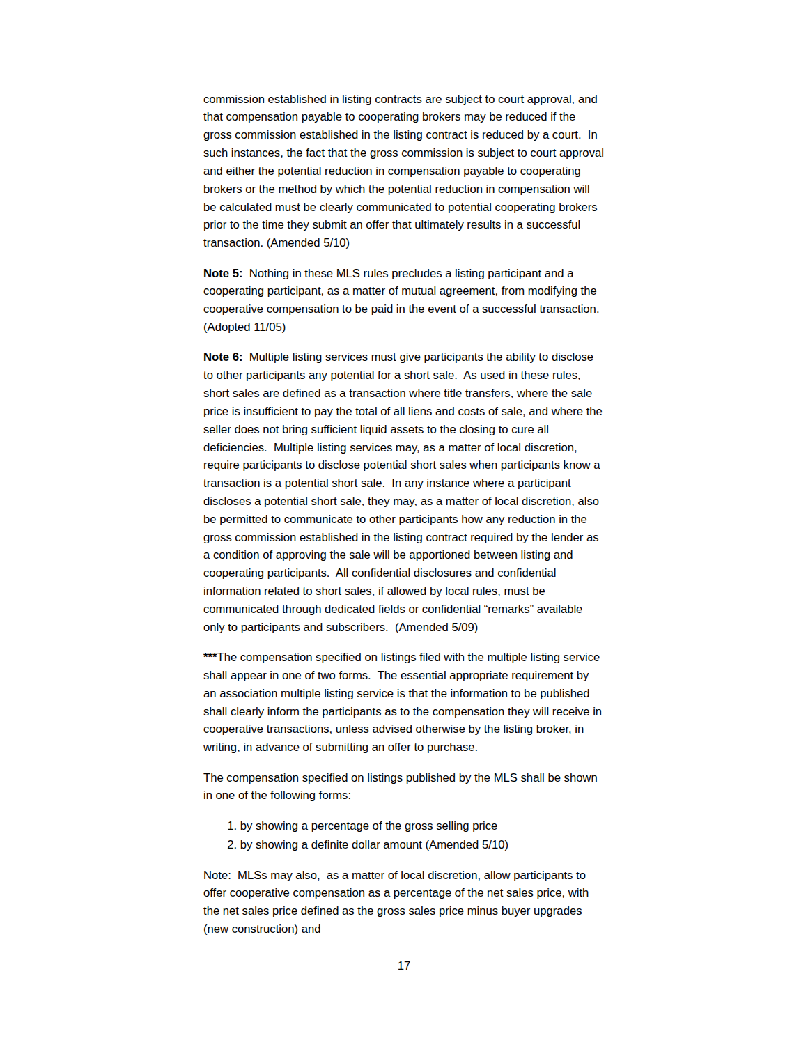commission established in listing contracts are subject to court approval, and that compensation payable to cooperating brokers may be reduced if the gross commission established in the listing contract is reduced by a court. In such instances, the fact that the gross commission is subject to court approval and either the potential reduction in compensation payable to cooperating brokers or the method by which the potential reduction in compensation will be calculated must be clearly communicated to potential cooperating brokers prior to the time they submit an offer that ultimately results in a successful transaction. (Amended 5/10)
Note 5: Nothing in these MLS rules precludes a listing participant and a cooperating participant, as a matter of mutual agreement, from modifying the cooperative compensation to be paid in the event of a successful transaction. (Adopted 11/05)
Note 6: Multiple listing services must give participants the ability to disclose to other participants any potential for a short sale. As used in these rules, short sales are defined as a transaction where title transfers, where the sale price is insufficient to pay the total of all liens and costs of sale, and where the seller does not bring sufficient liquid assets to the closing to cure all deficiencies. Multiple listing services may, as a matter of local discretion, require participants to disclose potential short sales when participants know a transaction is a potential short sale. In any instance where a participant discloses a potential short sale, they may, as a matter of local discretion, also be permitted to communicate to other participants how any reduction in the gross commission established in the listing contract required by the lender as a condition of approving the sale will be apportioned between listing and cooperating participants. All confidential disclosures and confidential information related to short sales, if allowed by local rules, must be communicated through dedicated fields or confidential “remarks” available only to participants and subscribers. (Amended 5/09)
***The compensation specified on listings filed with the multiple listing service shall appear in one of two forms. The essential appropriate requirement by an association multiple listing service is that the information to be published shall clearly inform the participants as to the compensation they will receive in cooperative transactions, unless advised otherwise by the listing broker, in writing, in advance of submitting an offer to purchase.
The compensation specified on listings published by the MLS shall be shown in one of the following forms:
by showing a percentage of the gross selling price
by showing a definite dollar amount (Amended 5/10)
Note: MLSs may also, as a matter of local discretion, allow participants to offer cooperative compensation as a percentage of the net sales price, with the net sales price defined as the gross sales price minus buyer upgrades (new construction) and
17